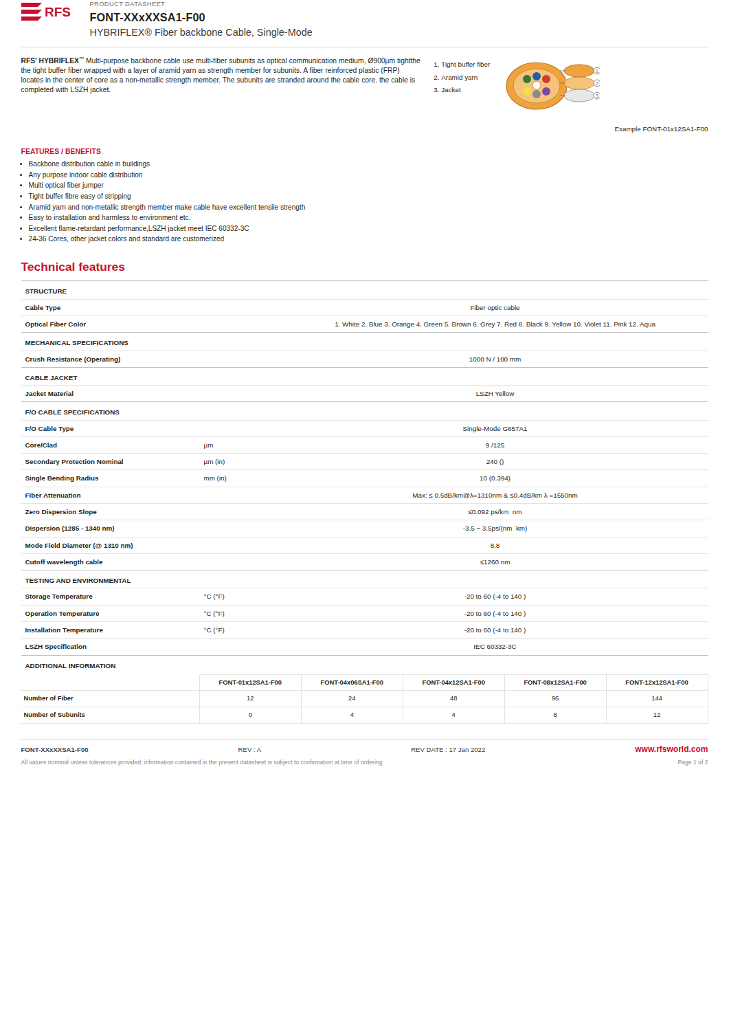RFS
PRODUCT DATASHEET
FONT-XXxXXSA1-F00
HYBRIFLEX® Fiber backbone Cable, Single-Mode
RFS' HYBRIFLEX™ Multi-purpose backbone cable use multi-fiber subunits as optical communication medium, Ø900µm tightthe the tight buffer fiber wrapped with a layer of aramid yarn as strength member for subunits. A fiber reinforced plastic (FRP) locates in the center of core as a non-metallic strength member. The subunits are stranded around the cable core. the cable is completed with LSZH jacket.
Tight buffer fiber
Aramid yarn
Jacket
1 2 3
Example FONT-01x12SA1-F00
FEATURES / BENEFITS
Backbone distribution cable in buildings
Any purpose indoor cable distribution
Multi optical fiber jumper
Tight buffer fibre easy of stripping
Aramid yarn and non-metallic strength member make cable have excellent tensile strength
Easy to installation and harmless to environment etc.
Excellent flame-retardant performance,LSZH jacket meet IEC 60332-3C
24-36 Cores, other jacket colors and standard are customerized
Technical features
| STRUCTURE |
| --- |
| Cable Type | | Fiber optic cable |
| Optical Fiber Color | | 1. White 2. Blue 3. Orange 4. Green 5. Brown 6. Grey 7. Red 8. Black 9. Yellow 10. Violet 11. Pink 12. Aqua |
| MECHANICAL SPECIFICATIONS |
| Crush Resistance (Operating) | | 1000 N / 100 mm |
| CABLE JACKET |
| Jacket Material | | LSZH Yellow |
| F/O CABLE SPECIFICATIONS |
| F/O Cable Type | | Single-Mode G657A1 |
| Core/Clad | µm | 9 /125 |
| Secondary Protection Nominal | µm (in) | 240 () |
| Single Bending Radius | mm (in) | 10 (0.394) |
| Fiber Attenuation | | Max: ≤ 0.5dB/km@λ=1310nm & ≤0.4dB/km λ =1550nm |
| Zero Dispersion Slope | | ≤0.092 ps/km nm |
| Dispersion (1285 - 1340 nm) | | -3.5 ~ 3.5ps/(nm km) |
| Mode Field Diameter (@ 1310 nm) | | 8,8 |
| Cutoff wavelength cable | | ≤1260 nm |
| TESTING AND ENVIRONMENTAL |
| Storage Temperature | °C (°F) | -20 to 60 (-4 to 140 ) |
| Operation Temperature | °C (°F) | -20 to 60 (-4 to 140 ) |
| Installation Temperature | °C (°F) | -20 to 60 (-4 to 140 ) |
| LSZH Specification | | IEC 60332-3C |
| ADDITIONAL INFORMATION |
| / / FONT-01x12SA1-F00 / FONT-04x06SA1-F00 / FONT-04x12SA1-F00 / FONT-08x12SA1-F00 / FONT-12x12SA1-F00 / / --- / --- / --- / --- / --- / --- / / Number of Fiber / 12 / 24 / 48 / 96 / 144 / / Number of Subunits / 0 / 4 / 4 / 8 / 12 / |
FONT-XXxXXSA1-F00 REV : A REV DATE : 17 Jan 2022 www.rfsworld.com
All values nominal unless tolerances provided; information contained in the present datasheet is subject to confirmation at time of ordering Page 1 of 2